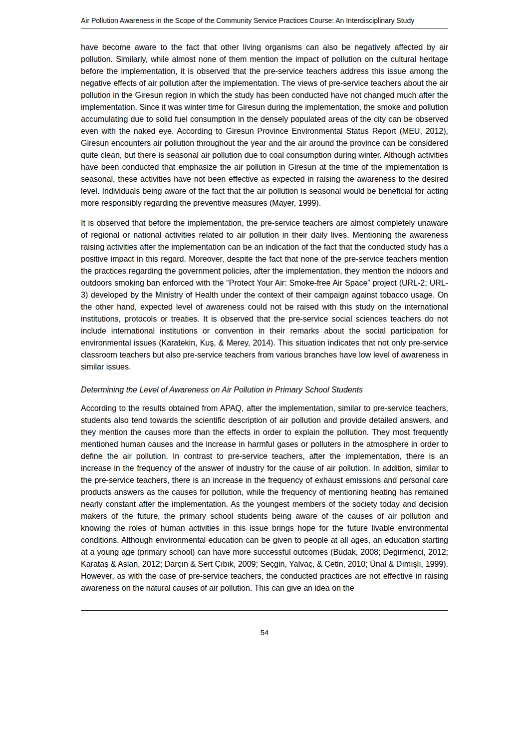Air Pollution Awareness in the Scope of the Community Service Practices Course: An Interdisciplinary Study
have become aware to the fact that other living organisms can also be negatively affected by air pollution. Similarly, while almost none of them mention the impact of pollution on the cultural heritage before the implementation, it is observed that the pre-service teachers address this issue among the negative effects of air pollution after the implementation. The views of pre-service teachers about the air pollution in the Giresun region in which the study has been conducted have not changed much after the implementation. Since it was winter time for Giresun during the implementation, the smoke and pollution accumulating due to solid fuel consumption in the densely populated areas of the city can be observed even with the naked eye. According to Giresun Province Environmental Status Report (MEU, 2012), Giresun encounters air pollution throughout the year and the air around the province can be considered quite clean, but there is seasonal air pollution due to coal consumption during winter. Although activities have been conducted that emphasize the air pollution in Giresun at the time of the implementation is seasonal, these activities have not been effective as expected in raising the awareness to the desired level. Individuals being aware of the fact that the air pollution is seasonal would be beneficial for acting more responsibly regarding the preventive measures (Mayer, 1999).
It is observed that before the implementation, the pre-service teachers are almost completely unaware of regional or national activities related to air pollution in their daily lives. Mentioning the awareness raising activities after the implementation can be an indication of the fact that the conducted study has a positive impact in this regard. Moreover, despite the fact that none of the pre-service teachers mention the practices regarding the government policies, after the implementation, they mention the indoors and outdoors smoking ban enforced with the “Protect Your Air: Smoke-free Air Space” project (URL-2; URL-3) developed by the Ministry of Health under the context of their campaign against tobacco usage. On the other hand, expected level of awareness could not be raised with this study on the international institutions, protocols or treaties. It is observed that the pre-service social sciences teachers do not include international institutions or convention in their remarks about the social participation for environmental issues (Karatekin, Kuş, & Merey, 2014). This situation indicates that not only pre-service classroom teachers but also pre-service teachers from various branches have low level of awareness in similar issues.
Determining the Level of Awareness on Air Pollution in Primary School Students
According to the results obtained from APAQ, after the implementation, similar to pre-service teachers, students also tend towards the scientific description of air pollution and provide detailed answers, and they mention the causes more than the effects in order to explain the pollution. They most frequently mentioned human causes and the increase in harmful gases or polluters in the atmosphere in order to define the air pollution. In contrast to pre-service teachers, after the implementation, there is an increase in the frequency of the answer of industry for the cause of air pollution. In addition, similar to the pre-service teachers, there is an increase in the frequency of exhaust emissions and personal care products answers as the causes for pollution, while the frequency of mentioning heating has remained nearly constant after the implementation. As the youngest members of the society today and decision makers of the future, the primary school students being aware of the causes of air pollution and knowing the roles of human activities in this issue brings hope for the future livable environmental conditions. Although environmental education can be given to people at all ages, an education starting at a young age (primary school) can have more successful outcomes (Budak, 2008; Değirmenci, 2012; Karataş & Aslan, 2012; Darçın & Sert Çıbık, 2009; Seçgin, Yalvaç, & Çetin, 2010; Ünal & Dımışlı, 1999). However, as with the case of pre-service teachers, the conducted practices are not effective in raising awareness on the natural causes of air pollution. This can give an idea on the
54